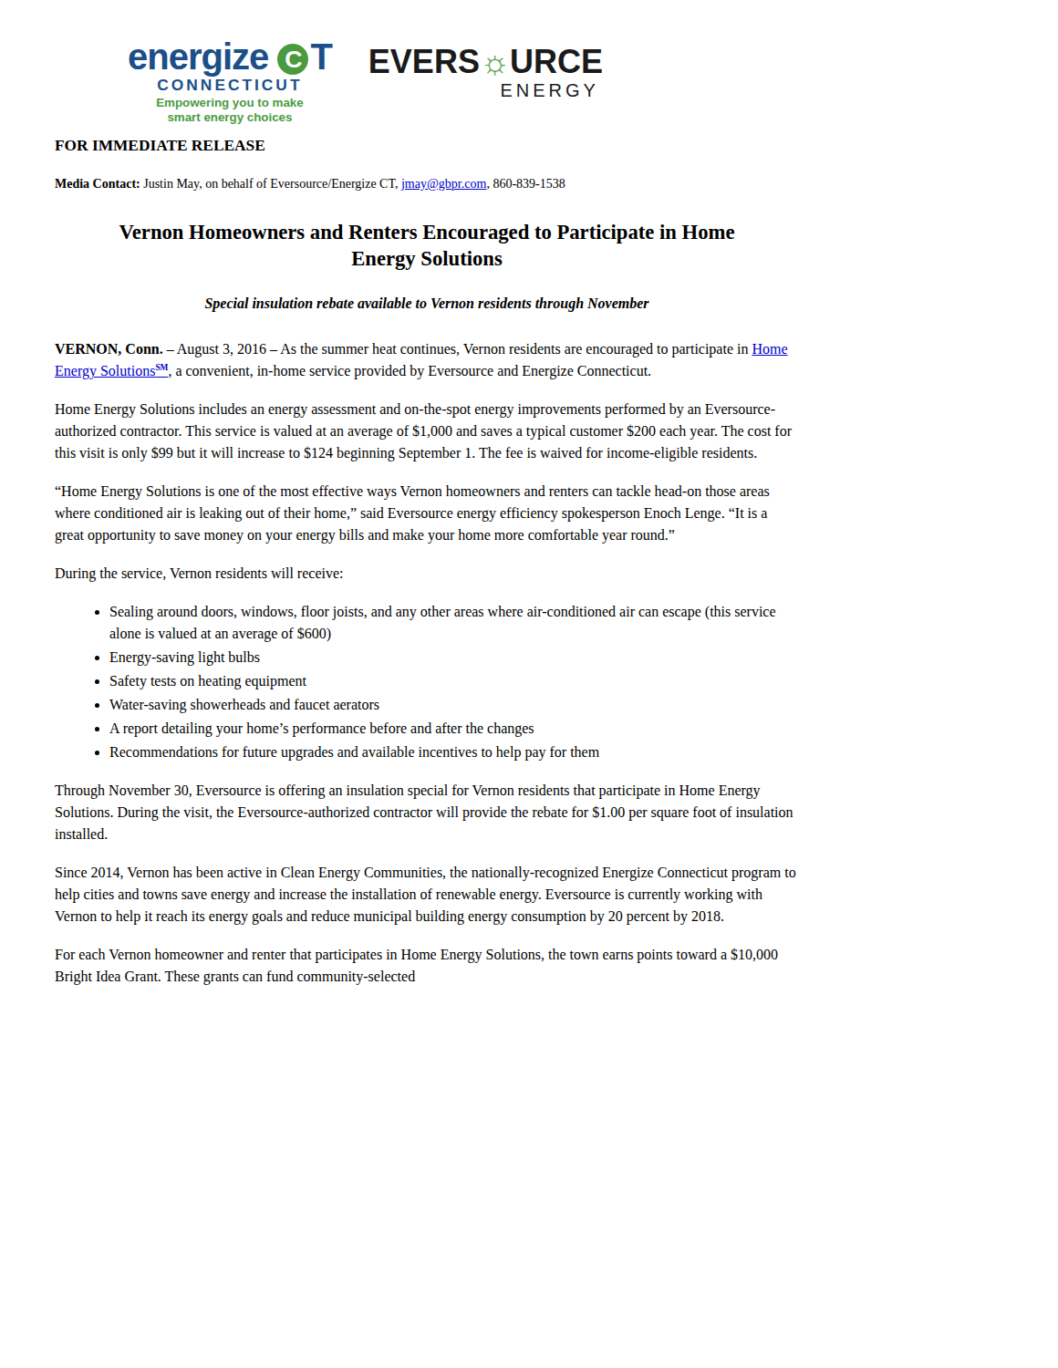energize CT
CONNECTICUT
Empowering you to make
smart energy choices
EVERS☼URCE
ENERGY
FOR IMMEDIATE RELEASE
Media Contact: Justin May, on behalf of Eversource/Energize CT, jmay@gbpr.com, 860-839-1538
Vernon Homeowners and Renters Encouraged to Participate in Home Energy Solutions
Special insulation rebate available to Vernon residents through November
VERNON, Conn. – August 3, 2016 – As the summer heat continues, Vernon residents are encouraged to participate in Home Energy SolutionsSM, a convenient, in-home service provided by Eversource and Energize Connecticut.
Home Energy Solutions includes an energy assessment and on-the-spot energy improvements performed by an Eversource-authorized contractor. This service is valued at an average of $1,000 and saves a typical customer $200 each year. The cost for this visit is only $99 but it will increase to $124 beginning September 1. The fee is waived for income-eligible residents.
“Home Energy Solutions is one of the most effective ways Vernon homeowners and renters can tackle head-on those areas where conditioned air is leaking out of their home,” said Eversource energy efficiency spokesperson Enoch Lenge. “It is a great opportunity to save money on your energy bills and make your home more comfortable year round.”
During the service, Vernon residents will receive:
Sealing around doors, windows, floor joists, and any other areas where air-conditioned air can escape (this service alone is valued at an average of $600)
Energy-saving light bulbs
Safety tests on heating equipment
Water-saving showerheads and faucet aerators
A report detailing your home’s performance before and after the changes
Recommendations for future upgrades and available incentives to help pay for them
Through November 30, Eversource is offering an insulation special for Vernon residents that participate in Home Energy Solutions. During the visit, the Eversource-authorized contractor will provide the rebate for $1.00 per square foot of insulation installed.
Since 2014, Vernon has been active in Clean Energy Communities, the nationally-recognized Energize Connecticut program to help cities and towns save energy and increase the installation of renewable energy. Eversource is currently working with Vernon to help it reach its energy goals and reduce municipal building energy consumption by 20 percent by 2018.
For each Vernon homeowner and renter that participates in Home Energy Solutions, the town earns points toward a $10,000 Bright Idea Grant. These grants can fund community-selected